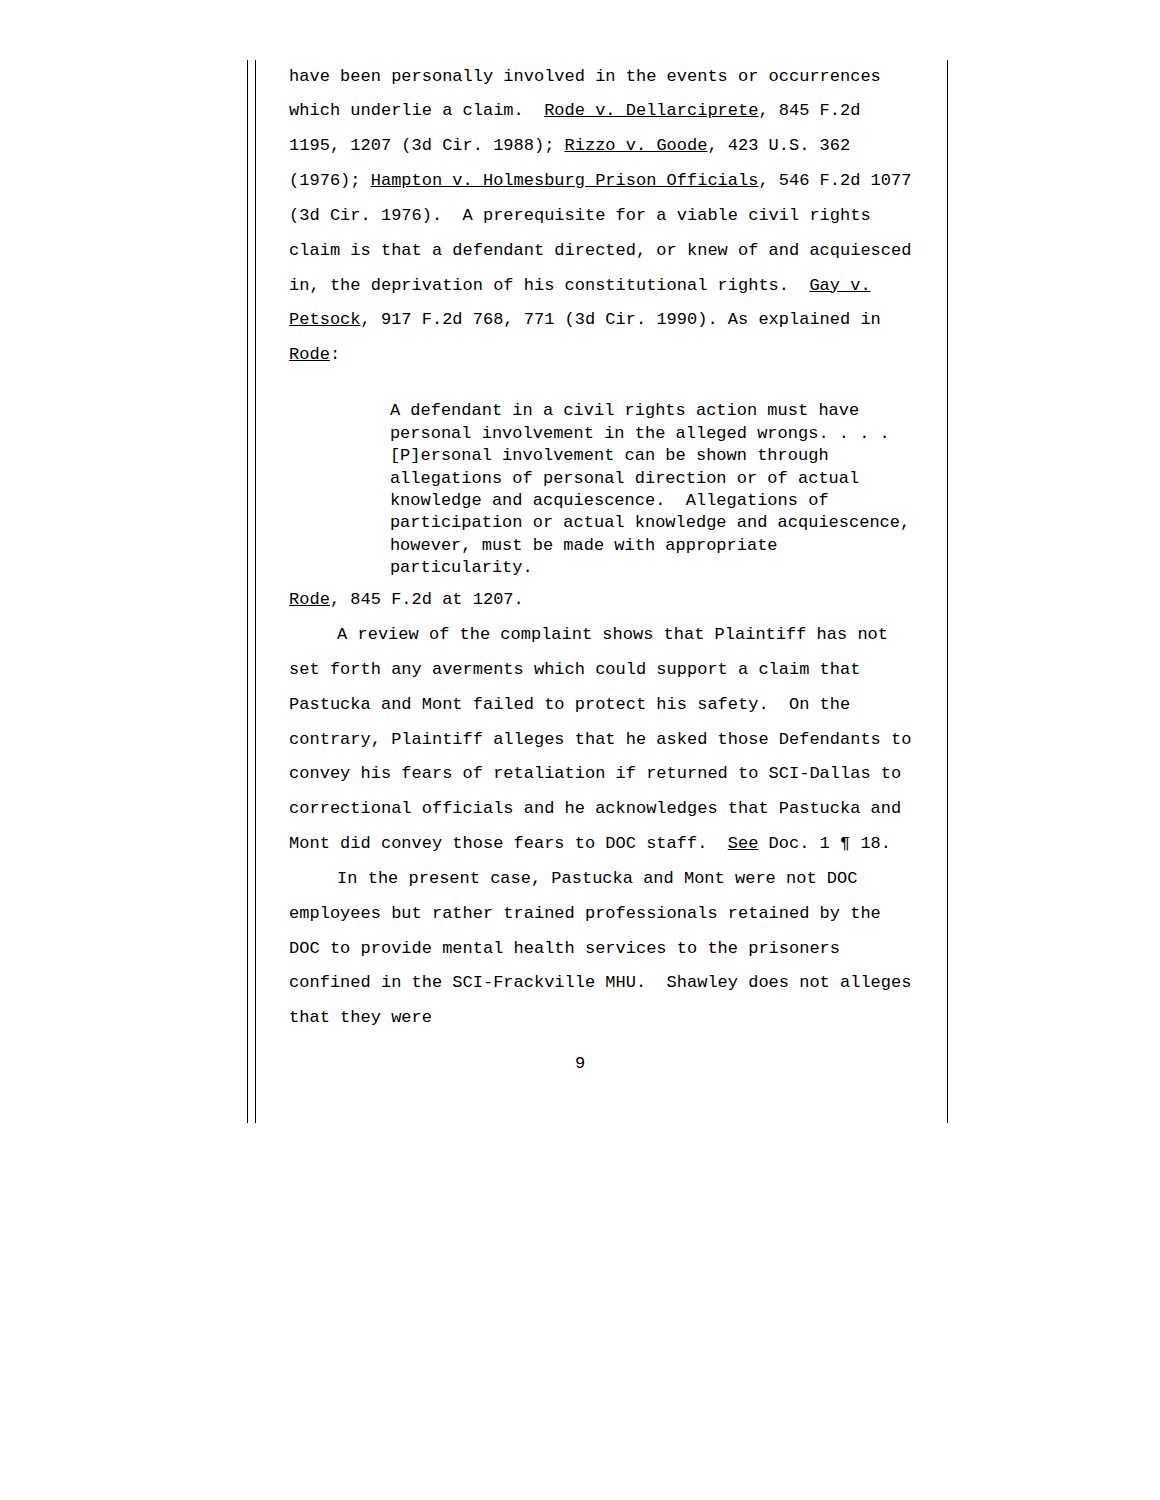have been personally involved in the events or occurrences which underlie a claim. Rode v. Dellarciprete, 845 F.2d 1195, 1207 (3d Cir. 1988); Rizzo v. Goode, 423 U.S. 362 (1976); Hampton v. Holmesburg Prison Officials, 546 F.2d 1077 (3d Cir. 1976). A prerequisite for a viable civil rights claim is that a defendant directed, or knew of and acquiesced in, the deprivation of his constitutional rights. Gay v. Petsock, 917 F.2d 768, 771 (3d Cir. 1990). As explained in Rode:
A defendant in a civil rights action must have personal involvement in the alleged wrongs. . . . [P]ersonal involvement can be shown through allegations of personal direction or of actual knowledge and acquiescence. Allegations of participation or actual knowledge and acquiescence, however, must be made with appropriate particularity.
Rode, 845 F.2d at 1207.
A review of the complaint shows that Plaintiff has not set forth any averments which could support a claim that Pastucka and Mont failed to protect his safety. On the contrary, Plaintiff alleges that he asked those Defendants to convey his fears of retaliation if returned to SCI-Dallas to correctional officials and he acknowledges that Pastucka and Mont did convey those fears to DOC staff. See Doc. 1 ¶ 18.
In the present case, Pastucka and Mont were not DOC employees but rather trained professionals retained by the DOC to provide mental health services to the prisoners confined in the SCI-Frackville MHU. Shawley does not alleges that they were
9